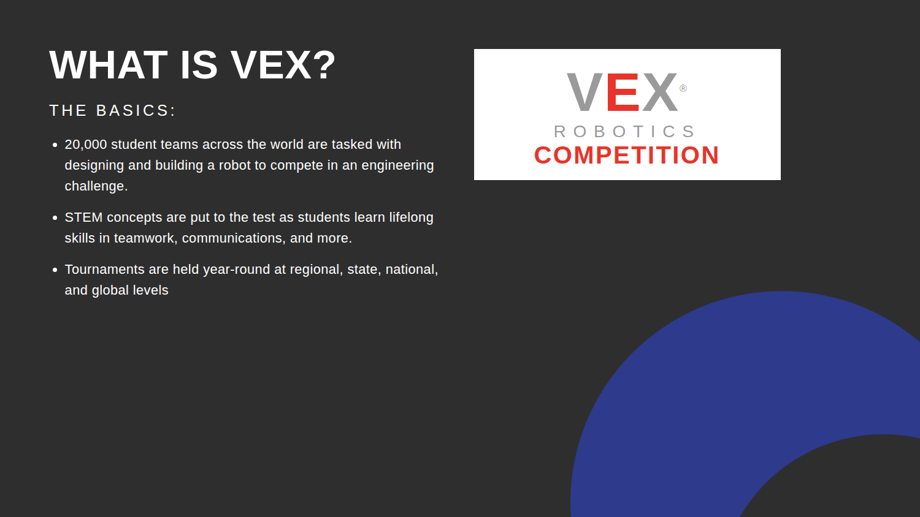WHAT IS VEX?
THE BASICS:
20,000 student teams across the world are tasked with designing and building a robot to compete in an engineering challenge.
STEM concepts are put to the test as students learn lifelong skills in teamwork, communications, and more.
Tournaments are held year-round at regional, state, national, and global levels
VEX®
ROBOTICS
COMPETITION